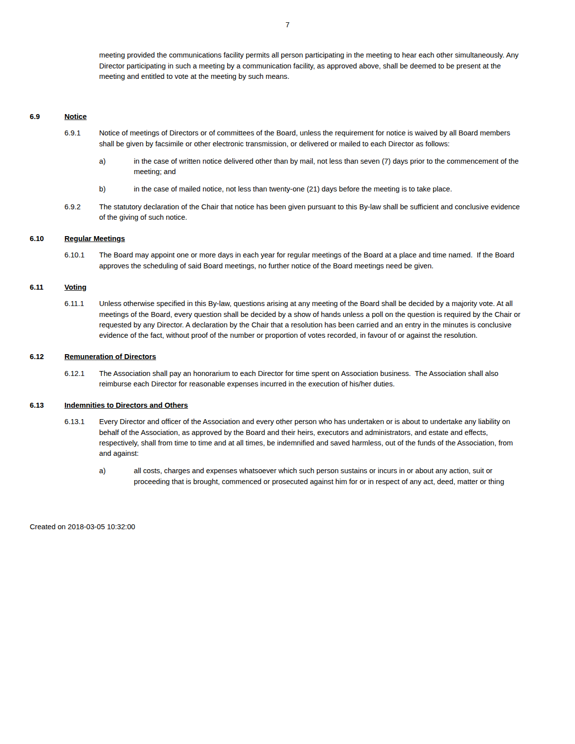7
meeting provided the communications facility permits all person participating in the meeting to hear each other simultaneously. Any Director participating in such a meeting by a communication facility, as approved above, shall be deemed to be present at the meeting and entitled to vote at the meeting by such means.
6.9
Notice
6.9.1
Notice of meetings of Directors or of committees of the Board, unless the requirement for notice is waived by all Board members shall be given by facsimile or other electronic transmission, or delivered or mailed to each Director as follows:
a)
in the case of written notice delivered other than by mail, not less than seven (7) days prior to the commencement of the meeting; and
b)
in the case of mailed notice, not less than twenty-one (21) days before the meeting is to take place.
6.9.2
The statutory declaration of the Chair that notice has been given pursuant to this By-law shall be sufficient and conclusive evidence of the giving of such notice.
6.10
Regular Meetings
6.10.1
The Board may appoint one or more days in each year for regular meetings of the Board at a place and time named. If the Board approves the scheduling of said Board meetings, no further notice of the Board meetings need be given.
6.11
Voting
6.11.1
Unless otherwise specified in this By-law, questions arising at any meeting of the Board shall be decided by a majority vote. At all meetings of the Board, every question shall be decided by a show of hands unless a poll on the question is required by the Chair or requested by any Director. A declaration by the Chair that a resolution has been carried and an entry in the minutes is conclusive evidence of the fact, without proof of the number or proportion of votes recorded, in favour of or against the resolution.
6.12
Remuneration of Directors
6.12.1
The Association shall pay an honorarium to each Director for time spent on Association business. The Association shall also reimburse each Director for reasonable expenses incurred in the execution of his/her duties.
6.13
Indemnities to Directors and Others
6.13.1
Every Director and officer of the Association and every other person who has undertaken or is about to undertake any liability on behalf of the Association, as approved by the Board and their heirs, executors and administrators, and estate and effects, respectively, shall from time to time and at all times, be indemnified and saved harmless, out of the funds of the Association, from and against:
a)
all costs, charges and expenses whatsoever which such person sustains or incurs in or about any action, suit or proceeding that is brought, commenced or prosecuted against him for or in respect of any act, deed, matter or thing
Created on 2018-03-05 10:32:00